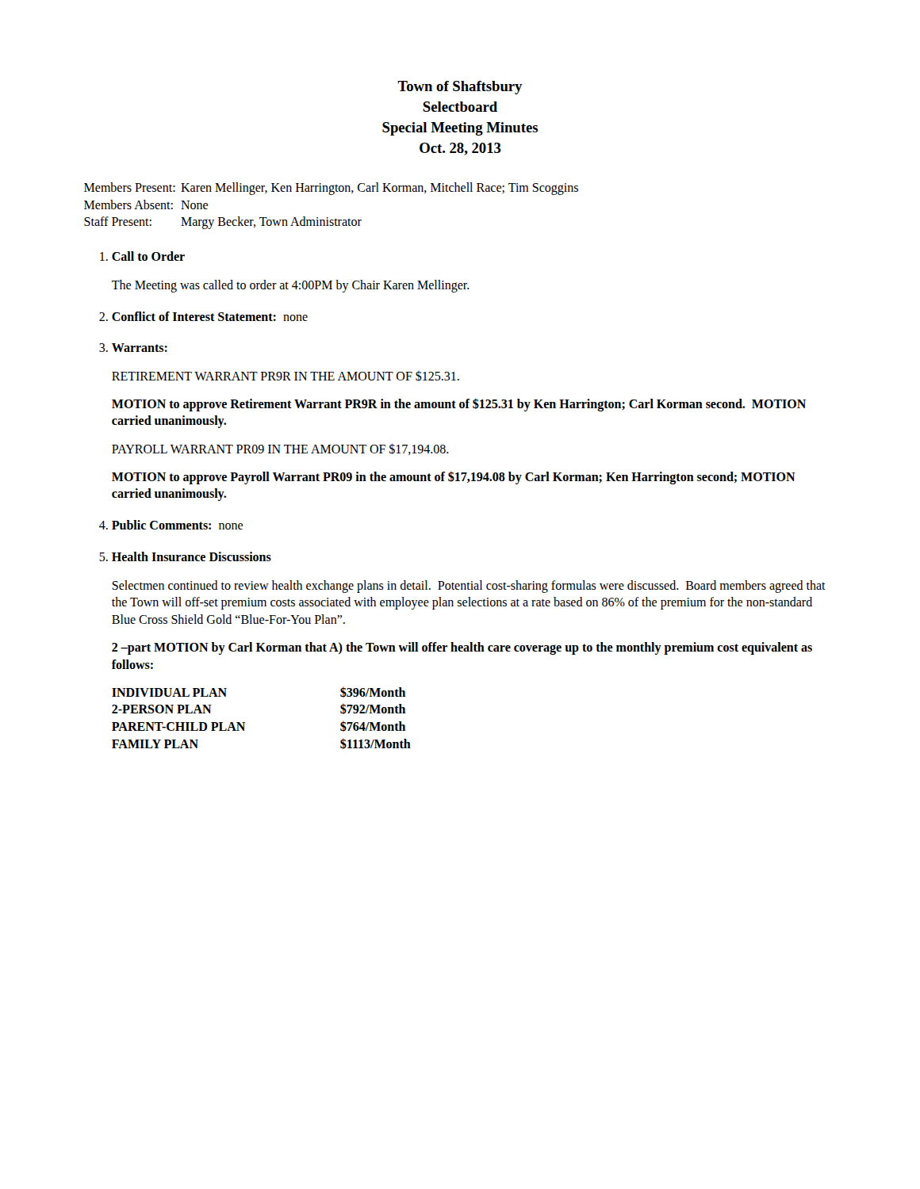Town of Shaftsbury
Selectboard
Special Meeting Minutes
Oct. 28, 2013
| Members Present: | Karen Mellinger, Ken Harrington, Carl Korman, Mitchell Race; Tim Scoggins |
| Members Absent: | None |
| Staff Present: | Margy Becker, Town Administrator |
Call to Order
The Meeting was called to order at 4:00PM by Chair Karen Mellinger.
Conflict of Interest Statement: none
Warrants:
RETIREMENT WARRANT PR9R IN THE AMOUNT OF $125.31.
MOTION to approve Retirement Warrant PR9R in the amount of $125.31 by Ken Harrington; Carl Korman second. MOTION carried unanimously.
PAYROLL WARRANT PR09 IN THE AMOUNT OF $17,194.08.
MOTION to approve Payroll Warrant PR09 in the amount of $17,194.08 by Carl Korman; Ken Harrington second; MOTION carried unanimously.
Public Comments: none
Health Insurance Discussions
Selectmen continued to review health exchange plans in detail. Potential cost-sharing formulas were discussed. Board members agreed that the Town will off-set premium costs associated with employee plan selections at a rate based on 86% of the premium for the non-standard Blue Cross Shield Gold “Blue-For-You Plan”.
2 –part MOTION by Carl Korman that A) the Town will offer health care coverage up to the monthly premium cost equivalent as follows:
| INDIVIDUAL PLAN | $396/Month |
| 2-PERSON PLAN | $792/Month |
| PARENT-CHILD PLAN | $764/Month |
| FAMILY PLAN | $1113/Month |